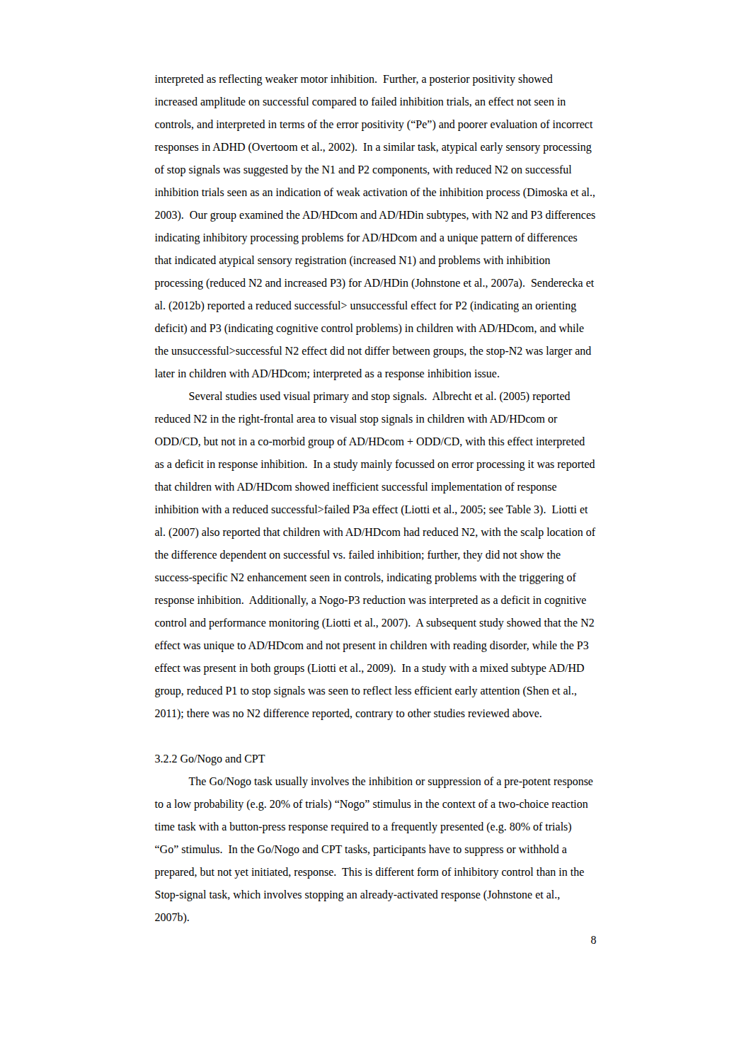interpreted as reflecting weaker motor inhibition. Further, a posterior positivity showed increased amplitude on successful compared to failed inhibition trials, an effect not seen in controls, and interpreted in terms of the error positivity (“Pe”) and poorer evaluation of incorrect responses in ADHD (Overtoom et al., 2002). In a similar task, atypical early sensory processing of stop signals was suggested by the N1 and P2 components, with reduced N2 on successful inhibition trials seen as an indication of weak activation of the inhibition process (Dimoska et al., 2003). Our group examined the AD/HDcom and AD/HDin subtypes, with N2 and P3 differences indicating inhibitory processing problems for AD/HDcom and a unique pattern of differences that indicated atypical sensory registration (increased N1) and problems with inhibition processing (reduced N2 and increased P3) for AD/HDin (Johnstone et al., 2007a). Senderecka et al. (2012b) reported a reduced successful> unsuccessful effect for P2 (indicating an orienting deficit) and P3 (indicating cognitive control problems) in children with AD/HDcom, and while the unsuccessful>successful N2 effect did not differ between groups, the stop-N2 was larger and later in children with AD/HDcom; interpreted as a response inhibition issue.
Several studies used visual primary and stop signals. Albrecht et al. (2005) reported reduced N2 in the right-frontal area to visual stop signals in children with AD/HDcom or ODD/CD, but not in a co-morbid group of AD/HDcom + ODD/CD, with this effect interpreted as a deficit in response inhibition. In a study mainly focussed on error processing it was reported that children with AD/HDcom showed inefficient successful implementation of response inhibition with a reduced successful>failed P3a effect (Liotti et al., 2005; see Table 3). Liotti et al. (2007) also reported that children with AD/HDcom had reduced N2, with the scalp location of the difference dependent on successful vs. failed inhibition; further, they did not show the success-specific N2 enhancement seen in controls, indicating problems with the triggering of response inhibition. Additionally, a Nogo-P3 reduction was interpreted as a deficit in cognitive control and performance monitoring (Liotti et al., 2007). A subsequent study showed that the N2 effect was unique to AD/HDcom and not present in children with reading disorder, while the P3 effect was present in both groups (Liotti et al., 2009). In a study with a mixed subtype AD/HD group, reduced P1 to stop signals was seen to reflect less efficient early attention (Shen et al., 2011); there was no N2 difference reported, contrary to other studies reviewed above.
3.2.2 Go/Nogo and CPT
The Go/Nogo task usually involves the inhibition or suppression of a pre-potent response to a low probability (e.g. 20% of trials) “Nogo” stimulus in the context of a two-choice reaction time task with a button-press response required to a frequently presented (e.g. 80% of trials) “Go” stimulus. In the Go/Nogo and CPT tasks, participants have to suppress or withhold a prepared, but not yet initiated, response. This is different form of inhibitory control than in the Stop-signal task, which involves stopping an already-activated response (Johnstone et al., 2007b).
8